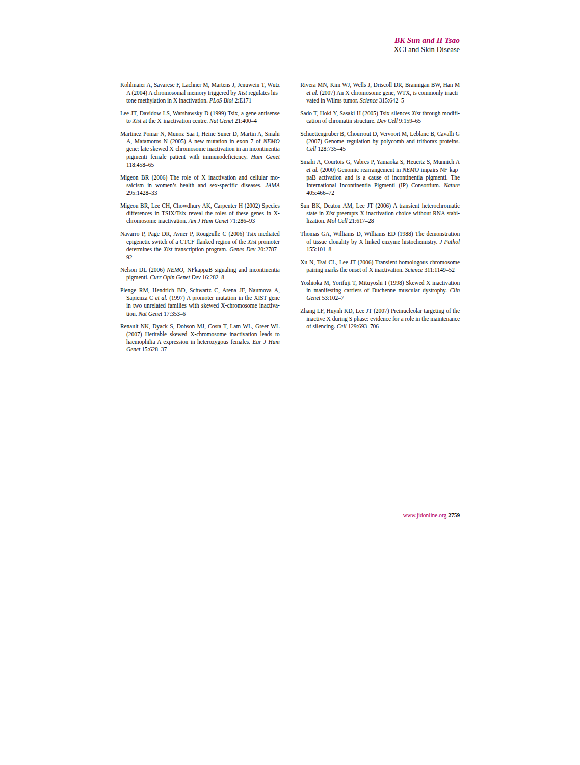BK Sun and H Tsao
XCI and Skin Disease
Kohlmaier A, Savarese F, Lachner M, Martens J, Jenuwein T, Wutz A (2004) A chromosomal memory triggered by Xist regulates histone methylation in X inactivation. PLoS Biol 2:E171
Lee JT, Davidow LS, Warshawsky D (1999) Tsix, a gene antisense to Xist at the X-inactivation centre. Nat Genet 21:400–4
Martinez-Pomar N, Munoz-Saa I, Heine-Suner D, Martin A, Smahi A, Matamoros N (2005) A new mutation in exon 7 of NEMO gene: late skewed X-chromosome inactivation in an incontinentia pigmenti female patient with immunodeficiency. Hum Genet 118:458–65
Migeon BR (2006) The role of X inactivation and cellular mosaicism in women’s health and sex-specific diseases. JAMA 295:1428–33
Migeon BR, Lee CH, Chowdhury AK, Carpenter H (2002) Species differences in TSIX/Tsix reveal the roles of these genes in X-chromosome inactivation. Am J Hum Genet 71:286–93
Navarro P, Page DR, Avner P, Rougeulle C (2006) Tsix-mediated epigenetic switch of a CTCF-flanked region of the Xist promoter determines the Xist transcription program. Genes Dev 20:2787–92
Nelson DL (2006) NEMO, NFkappaB signaling and incontinentia pigmenti. Curr Opin Genet Dev 16:282–8
Plenge RM, Hendrich BD, Schwartz C, Arena JF, Naumova A, Sapienza C et al. (1997) A promoter mutation in the XIST gene in two unrelated families with skewed X-chromosome inactivation. Nat Genet 17:353–6
Renault NK, Dyack S, Dobson MJ, Costa T, Lam WL, Greer WL (2007) Heritable skewed X-chromosome inactivation leads to haemophilia A expression in heterozygous females. Eur J Hum Genet 15:628–37
Rivera MN, Kim WJ, Wells J, Driscoll DR, Brannigan BW, Han M et al. (2007) An X chromosome gene, WTX, is commonly inactivated in Wilms tumor. Science 315:642–5
Sado T, Hoki Y, Sasaki H (2005) Tsix silences Xist through modification of chromatin structure. Dev Cell 9:159–65
Schuettengruber B, Chourrout D, Vervoort M, Leblanc B, Cavalli G (2007) Genome regulation by polycomb and trithorax proteins. Cell 128:735–45
Smahi A, Courtois G, Vabres P, Yamaoka S, Heuertz S, Munnich A et al. (2000) Genomic rearrangement in NEMO impairs NF-kappaB activation and is a cause of incontinentia pigmenti. The International Incontinentia Pigmenti (IP) Consortium. Nature 405:466–72
Sun BK, Deaton AM, Lee JT (2006) A transient heterochromatic state in Xist preempts X inactivation choice without RNA stabilization. Mol Cell 21:617–28
Thomas GA, Williams D, Williams ED (1988) The demonstration of tissue clonality by X-linked enzyme histochemistry. J Pathol 155:101–8
Xu N, Tsai CL, Lee JT (2006) Transient homologous chromosome pairing marks the onset of X inactivation. Science 311:1149–52
Yoshioka M, Yorifuji T, Mituyoshi I (1998) Skewed X inactivation in manifesting carriers of Duchenne muscular dystrophy. Clin Genet 53:102–7
Zhang LF, Huynh KD, Lee JT (2007) Preinucleolar targeting of the inactive X during S phase: evidence for a role in the maintenance of silencing. Cell 129:693–706
www.jidonline.org 2759